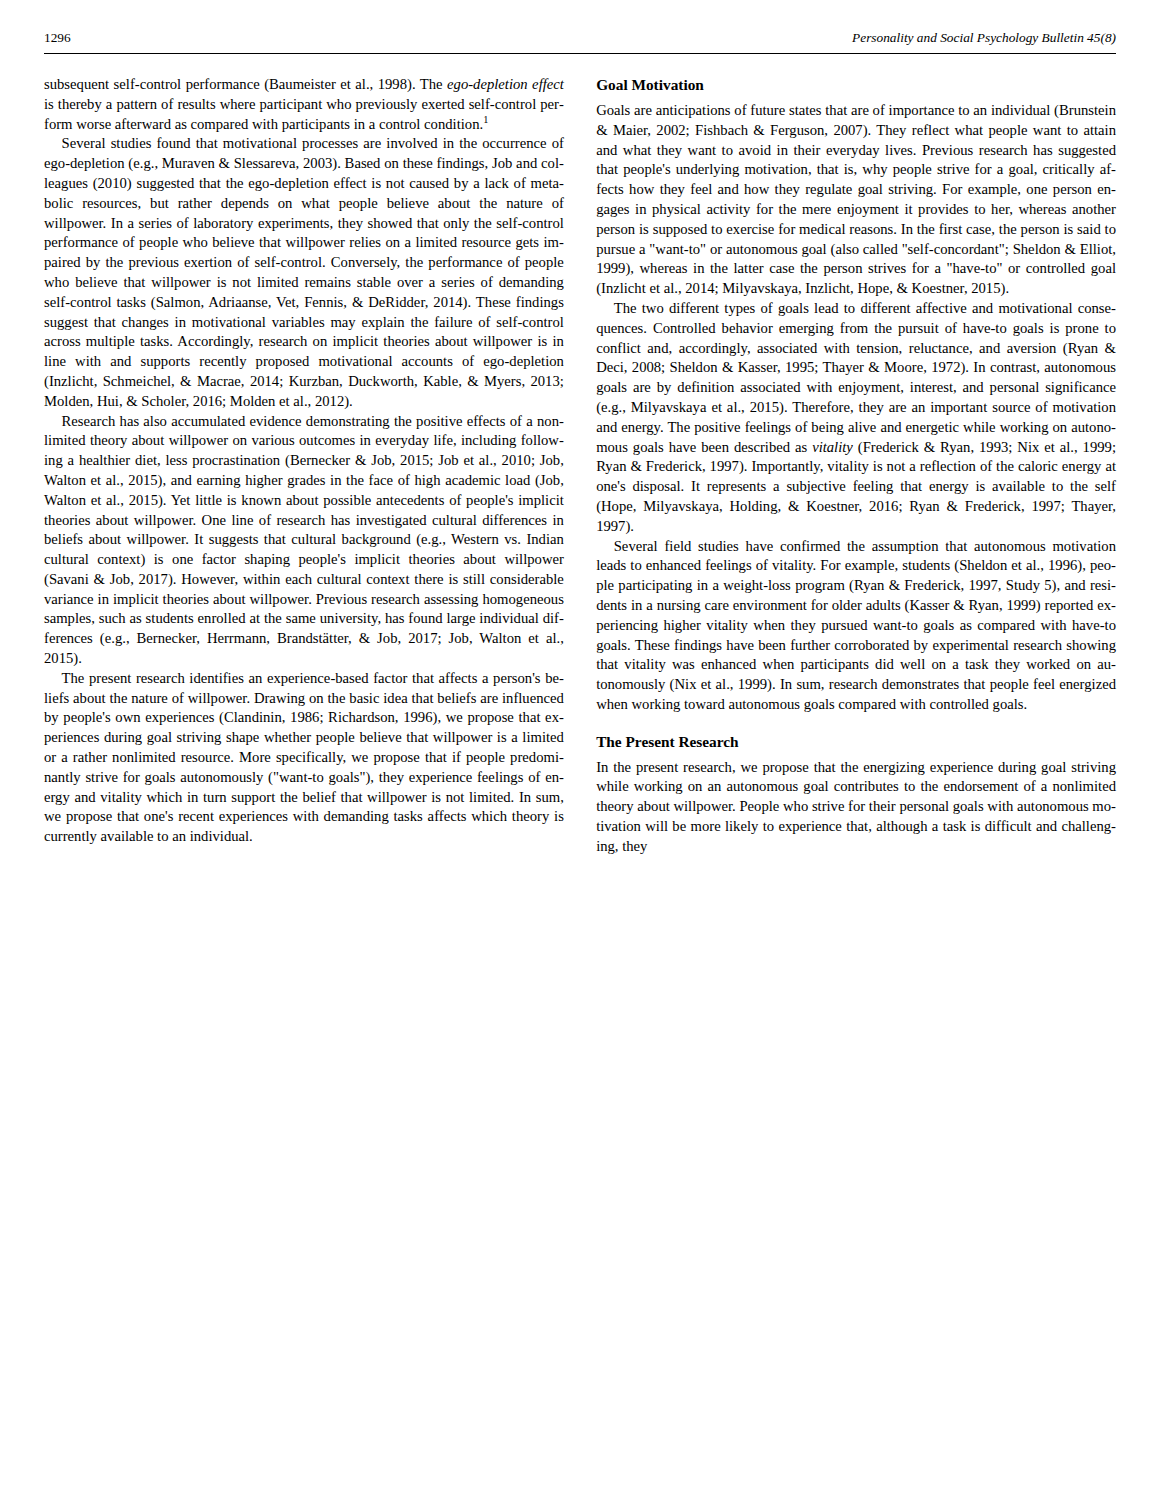1296 Personality and Social Psychology Bulletin 45(8)
subsequent self-control performance (Baumeister et al., 1998). The ego-depletion effect is thereby a pattern of results where participant who previously exerted self-control perform worse afterward as compared with participants in a control condition.1
Several studies found that motivational processes are involved in the occurrence of ego-depletion (e.g., Muraven & Slessareva, 2003). Based on these findings, Job and colleagues (2010) suggested that the ego-depletion effect is not caused by a lack of metabolic resources, but rather depends on what people believe about the nature of willpower. In a series of laboratory experiments, they showed that only the self-control performance of people who believe that willpower relies on a limited resource gets impaired by the previous exertion of self-control. Conversely, the performance of people who believe that willpower is not limited remains stable over a series of demanding self-control tasks (Salmon, Adriaanse, Vet, Fennis, & DeRidder, 2014). These findings suggest that changes in motivational variables may explain the failure of self-control across multiple tasks. Accordingly, research on implicit theories about willpower is in line with and supports recently proposed motivational accounts of ego-depletion (Inzlicht, Schmeichel, & Macrae, 2014; Kurzban, Duckworth, Kable, & Myers, 2013; Molden, Hui, & Scholer, 2016; Molden et al., 2012).
Research has also accumulated evidence demonstrating the positive effects of a nonlimited theory about willpower on various outcomes in everyday life, including following a healthier diet, less procrastination (Bernecker & Job, 2015; Job et al., 2010; Job, Walton et al., 2015), and earning higher grades in the face of high academic load (Job, Walton et al., 2015). Yet little is known about possible antecedents of people's implicit theories about willpower. One line of research has investigated cultural differences in beliefs about willpower. It suggests that cultural background (e.g., Western vs. Indian cultural context) is one factor shaping people's implicit theories about willpower (Savani & Job, 2017). However, within each cultural context there is still considerable variance in implicit theories about willpower. Previous research assessing homogeneous samples, such as students enrolled at the same university, has found large individual differences (e.g., Bernecker, Herrmann, Brandstätter, & Job, 2017; Job, Walton et al., 2015).
The present research identifies an experience-based factor that affects a person's beliefs about the nature of willpower. Drawing on the basic idea that beliefs are influenced by people's own experiences (Clandinin, 1986; Richardson, 1996), we propose that experiences during goal striving shape whether people believe that willpower is a limited or a rather nonlimited resource. More specifically, we propose that if people predominantly strive for goals autonomously ("want-to goals"), they experience feelings of energy and vitality which in turn support the belief that willpower is not limited. In sum, we propose that one's recent experiences with demanding tasks affects which theory is currently available to an individual.
Goal Motivation
Goals are anticipations of future states that are of importance to an individual (Brunstein & Maier, 2002; Fishbach & Ferguson, 2007). They reflect what people want to attain and what they want to avoid in their everyday lives. Previous research has suggested that people's underlying motivation, that is, why people strive for a goal, critically affects how they feel and how they regulate goal striving. For example, one person engages in physical activity for the mere enjoyment it provides to her, whereas another person is supposed to exercise for medical reasons. In the first case, the person is said to pursue a "want-to" or autonomous goal (also called "self-concordant"; Sheldon & Elliot, 1999), whereas in the latter case the person strives for a "have-to" or controlled goal (Inzlicht et al., 2014; Milyavskaya, Inzlicht, Hope, & Koestner, 2015).
The two different types of goals lead to different affective and motivational consequences. Controlled behavior emerging from the pursuit of have-to goals is prone to conflict and, accordingly, associated with tension, reluctance, and aversion (Ryan & Deci, 2008; Sheldon & Kasser, 1995; Thayer & Moore, 1972). In contrast, autonomous goals are by definition associated with enjoyment, interest, and personal significance (e.g., Milyavskaya et al., 2015). Therefore, they are an important source of motivation and energy. The positive feelings of being alive and energetic while working on autonomous goals have been described as vitality (Frederick & Ryan, 1993; Nix et al., 1999; Ryan & Frederick, 1997). Importantly, vitality is not a reflection of the caloric energy at one's disposal. It represents a subjective feeling that energy is available to the self (Hope, Milyavskaya, Holding, & Koestner, 2016; Ryan & Frederick, 1997; Thayer, 1997).
Several field studies have confirmed the assumption that autonomous motivation leads to enhanced feelings of vitality. For example, students (Sheldon et al., 1996), people participating in a weight-loss program (Ryan & Frederick, 1997, Study 5), and residents in a nursing care environment for older adults (Kasser & Ryan, 1999) reported experiencing higher vitality when they pursued want-to goals as compared with have-to goals. These findings have been further corroborated by experimental research showing that vitality was enhanced when participants did well on a task they worked on autonomously (Nix et al., 1999). In sum, research demonstrates that people feel energized when working toward autonomous goals compared with controlled goals.
The Present Research
In the present research, we propose that the energizing experience during goal striving while working on an autonomous goal contributes to the endorsement of a nonlimited theory about willpower. People who strive for their personal goals with autonomous motivation will be more likely to experience that, although a task is difficult and challenging, they